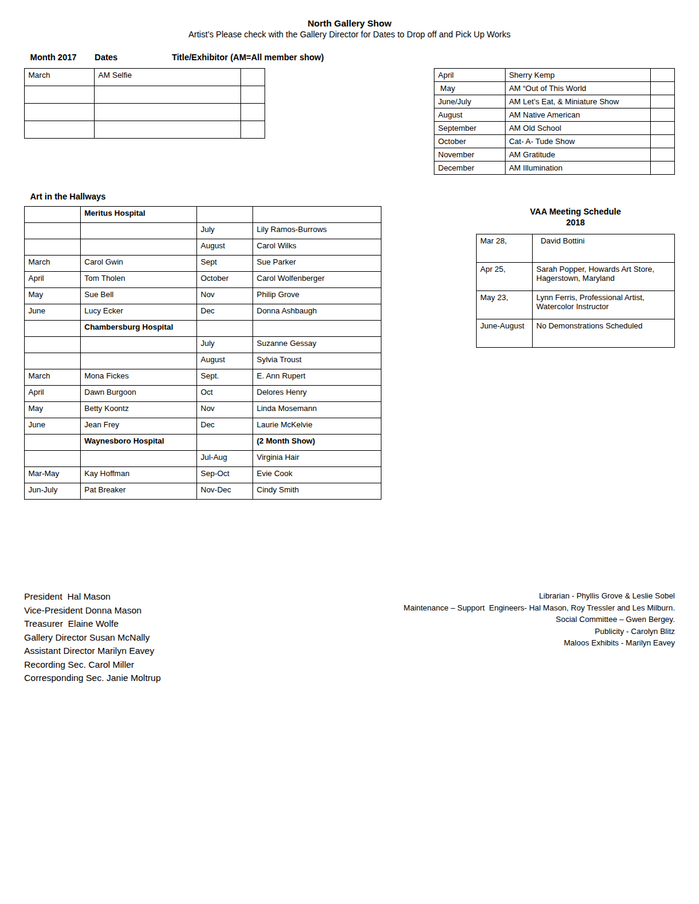North Gallery Show
Artist’s Please check with the Gallery Director for Dates to Drop off and Pick Up Works
Month 2017 Dates Title/Exhibitor (AM=All member show)
| March | AM Selfie | |
| April | Sherry Kemp | |
| May | AM “Out of This World | |
| June/July | AM Let’s Eat, & Miniature Show | |
| August | AM Native American | |
| September | AM Old School | |
| October | Cat- A- Tude Show | |
| November | AM Gratitude | |
| December | AM Illumination | |
Art in the Hallways
| | Meritus Hospital | | |
| | | July | Lily Ramos-Burrows |
| | | August | Carol Wilks |
| March | Carol Gwin | Sept | Sue Parker |
| April | Tom Tholen | October | Carol Wolfenberger |
| May | Sue Bell | Nov | Philip Grove |
| June | Lucy Ecker | Dec | Donna Ashbaugh |
| | Chambersburg Hospital | | |
| | | July | Suzanne Gessay |
| | | August | Sylvia Troust |
| March | Mona Fickes | Sept. | E. Ann Rupert |
| April | Dawn Burgoon | Oct | Delores Henry |
| May | Betty Koontz | Nov | Linda Mosemann |
| June | Jean Frey | Dec | Laurie McKelvie |
| | Waynesboro Hospital | | (2 Month Show) |
| | | Jul-Aug | Virginia Hair |
| Mar-May | Kay Hoffman | Sep-Oct | Evie Cook |
| Jun-July | Pat Breaker | Nov-Dec | Cindy Smith |
VAA Meeting Schedule
2018
| Mar 28, | David Bottini |
| Apr 25, | Sarah Popper, Howards Art Store, Hagerstown, Maryland |
| May 23, | Lynn Ferris, Professional Artist, Watercolor Instructor |
| June-August | No Demonstrations Scheduled |
President Hal Mason
Vice-President Donna Mason
Treasurer Elaine Wolfe
Gallery Director Susan McNally
Assistant Director Marilyn Eavey
Recording Sec. Carol Miller
Corresponding Sec. Janie Moltrup
Librarian - Phyllis Grove & Leslie Sobel
Maintenance – Support Engineers- Hal Mason, Roy Tressler and Les Milburn.
Social Committee – Gwen Bergey.
Publicity - Carolyn Blitz
Maloos Exhibits - Marilyn Eavey